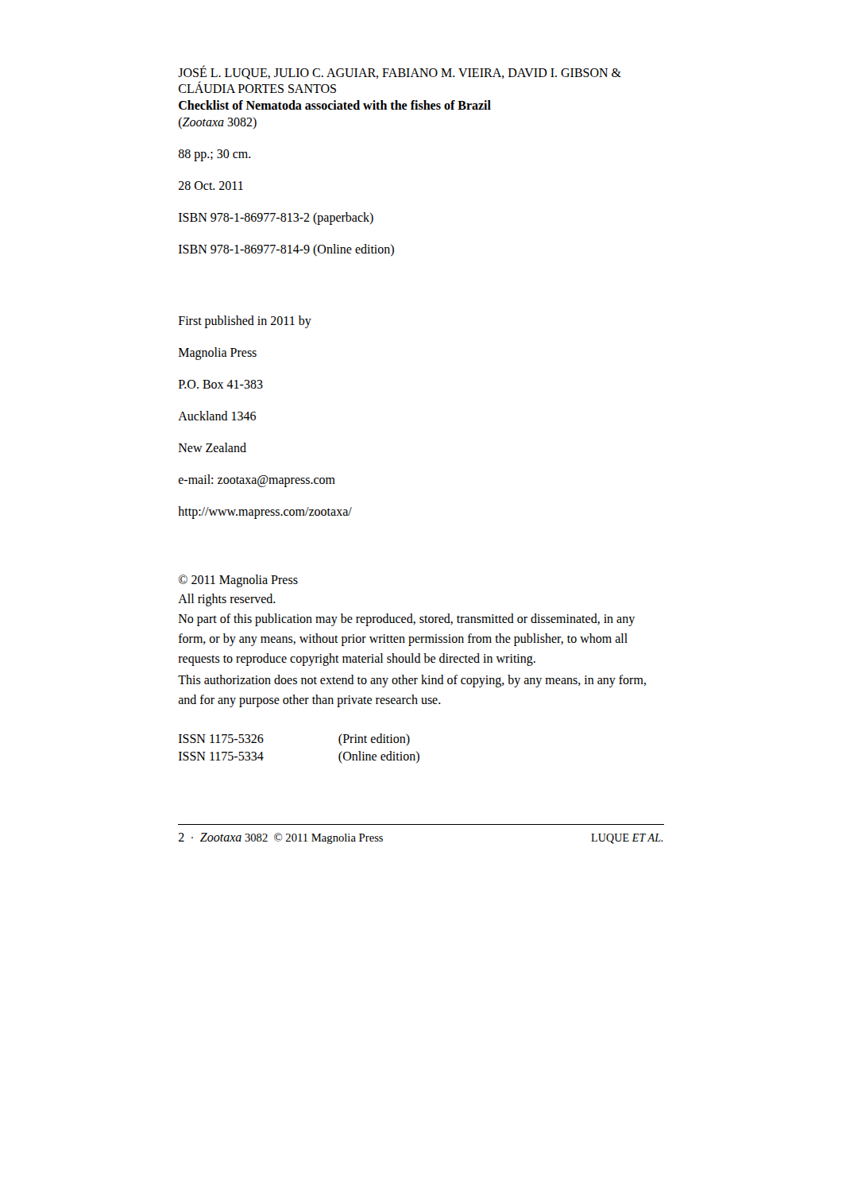José L. Luque, Julio C. Aguiar, Fabiano M. Vieira, David I. Gibson & Cláudia Portes Santos
Checklist of Nematoda associated with the fishes of Brazil
(Zootaxa 3082)
88 pp.; 30 cm.
28 Oct. 2011
ISBN 978-1-86977-813-2 (paperback)
ISBN 978-1-86977-814-9 (Online edition)
First published in 2011 by
Magnolia Press
P.O. Box 41-383
Auckland 1346
New Zealand
e-mail: zootaxa@mapress.com
http://www.mapress.com/zootaxa/
© 2011 Magnolia Press
All rights reserved.
No part of this publication may be reproduced, stored, transmitted or disseminated, in any form, or by any means, without prior written permission from the publisher, to whom all requests to reproduce copyright material should be directed in writing.
This authorization does not extend to any other kind of copying, by any means, in any form, and for any purpose other than private research use.
ISSN 1175-5326(Print edition)
ISSN 1175-5334(Online edition)
2 · Zootaxa 3082 © 2011 Magnolia Press
Luque et al.